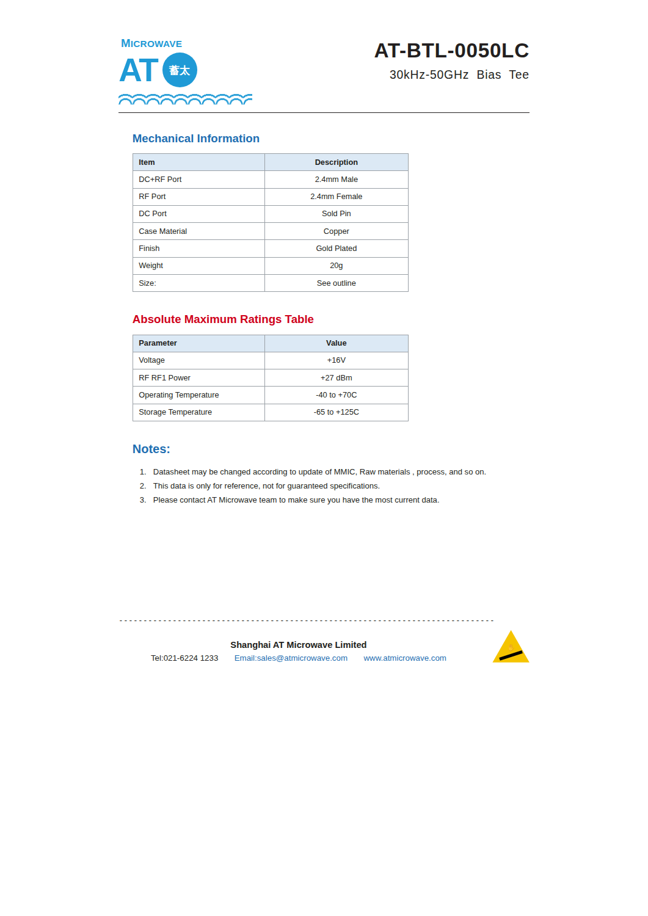MICROWAVE
AT 蓄太
AT-BTL-0050LC
30kHz-50GHz Bias Tee
Mechanical Information
| Item | Description |
| --- | --- |
| DC+RF Port | 2.4mm Male |
| RF Port | 2.4mm Female |
| DC Port | Sold Pin |
| Case Material | Copper |
| Finish | Gold Plated |
| Weight | 20g |
| Size: | See outline |
Absolute Maximum Ratings Table
| Parameter | Value |
| --- | --- |
| Voltage | +16V |
| RF RF1 Power | +27 dBm |
| Operating Temperature | -40 to +70C |
| Storage Temperature | -65 to +125C |
Notes:
Datasheet may be changed according to update of MMIC, Raw materials , process, and so on.
This data is only for reference, not for guaranteed specifications.
Please contact AT Microwave team to make sure you have the most current data.
-----------------------------------------------------------------------------
Shanghai AT Microwave Limited
Tel:021-6224 1233 Email:sales@atmicrowave.com www.atmicrowave.com
✋